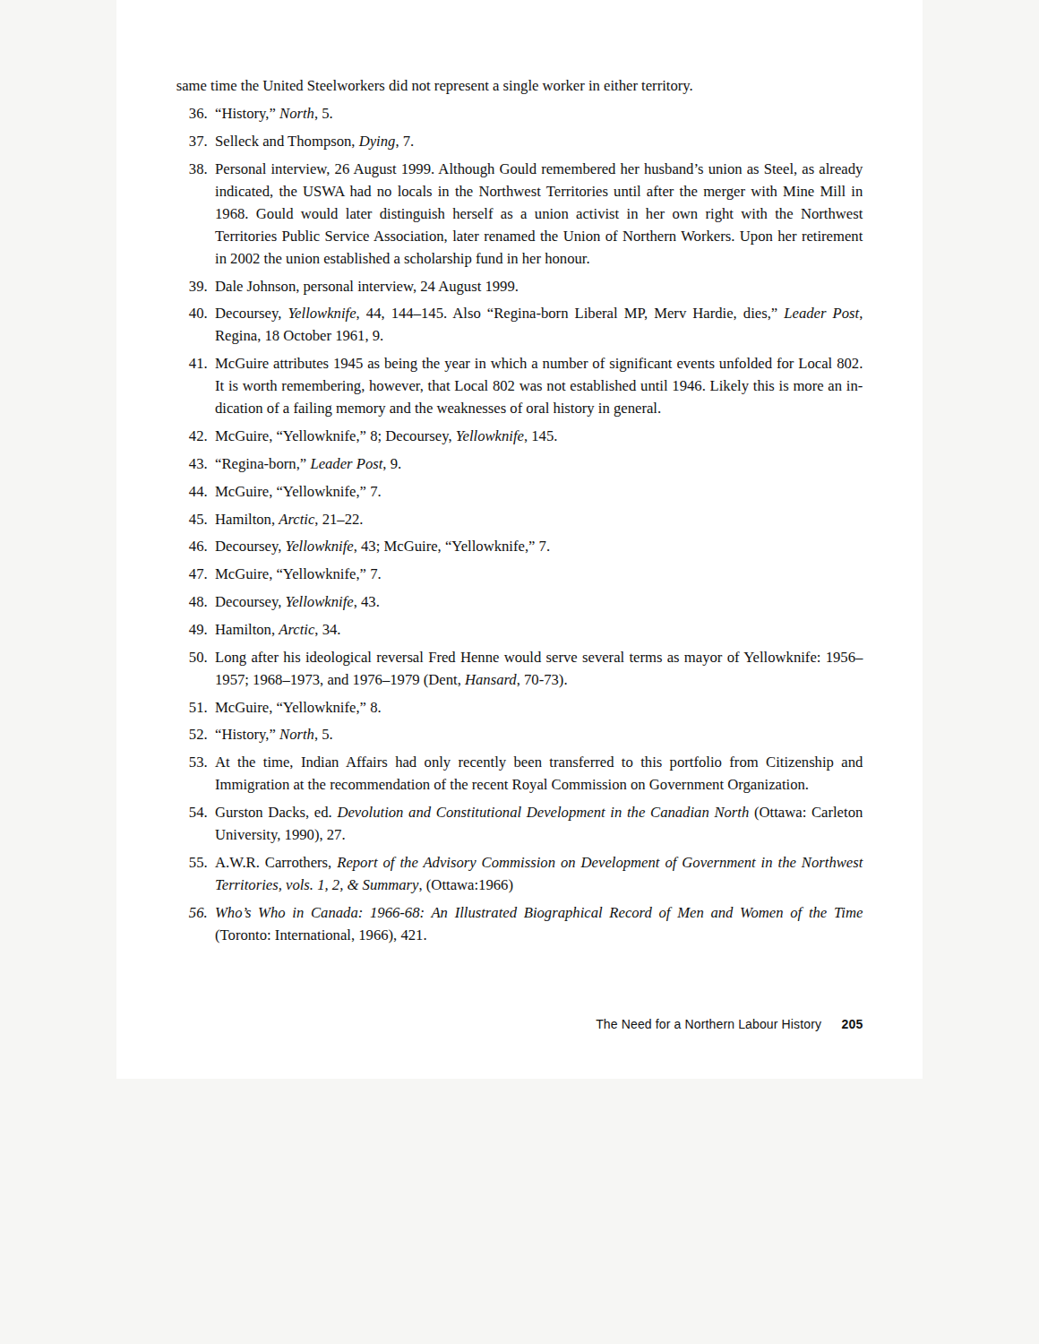same time the United Steelworkers did not represent a single worker in either territory.
36.“History,” North, 5.
37. Selleck and Thompson, Dying, 7.
38. Personal interview, 26 August 1999. Although Gould remembered her husband’s union as Steel, as already indicated, the USWA had no locals in the Northwest Territories until after the merger with Mine Mill in 1968. Gould would later distinguish herself as a union activist in her own right with the Northwest Territories Public Service Association, later renamed the Union of Northern Workers. Upon her retirement in 2002 the union established a scholarship fund in her honour.
39. Dale Johnson, personal interview, 24 August 1999.
40. Decoursey, Yellowknife, 44, 144–145. Also “Regina-born Liberal MP, Merv Hardie, dies,” Leader Post, Regina, 18 October 1961, 9.
41. McGuire attributes 1945 as being the year in which a number of significant events unfolded for Local 802. It is worth remembering, however, that Local 802 was not established until 1946. Likely this is more an indication of a failing memory and the weaknesses of oral history in general.
42. McGuire, “Yellowknife,” 8; Decoursey, Yellowknife, 145.
43.“Regina-born,” Leader Post, 9.
44. McGuire, “Yellowknife,” 7.
45. Hamilton, Arctic, 21–22.
46. Decoursey, Yellowknife, 43; McGuire, “Yellowknife,” 7.
47. McGuire, “Yellowknife,” 7.
48. Decoursey, Yellowknife, 43.
49. Hamilton, Arctic, 34.
50. Long after his ideological reversal Fred Henne would serve several terms as mayor of Yellowknife: 1956–1957; 1968–1973, and 1976–1979 (Dent, Hansard, 70-73).
51. McGuire, “Yellowknife,” 8.
52.“History,” North, 5.
53. At the time, Indian Affairs had only recently been transferred to this portfolio from Citizenship and Immigration at the recommendation of the recent Royal Commission on Government Organization.
54. Gurston Dacks, ed. Devolution and Constitutional Development in the Canadian North (Ottawa: Carleton University, 1990), 27.
55. A.W.R. Carrothers, Report of the Advisory Commission on Development of Government in the Northwest Territories, vols. 1, 2, & Summary, (Ottawa:1966)
56. Who’s Who in Canada: 1966-68: An Illustrated Biographical Record of Men and Women of the Time (Toronto: International, 1966), 421.
The Need for a Northern Labour History205